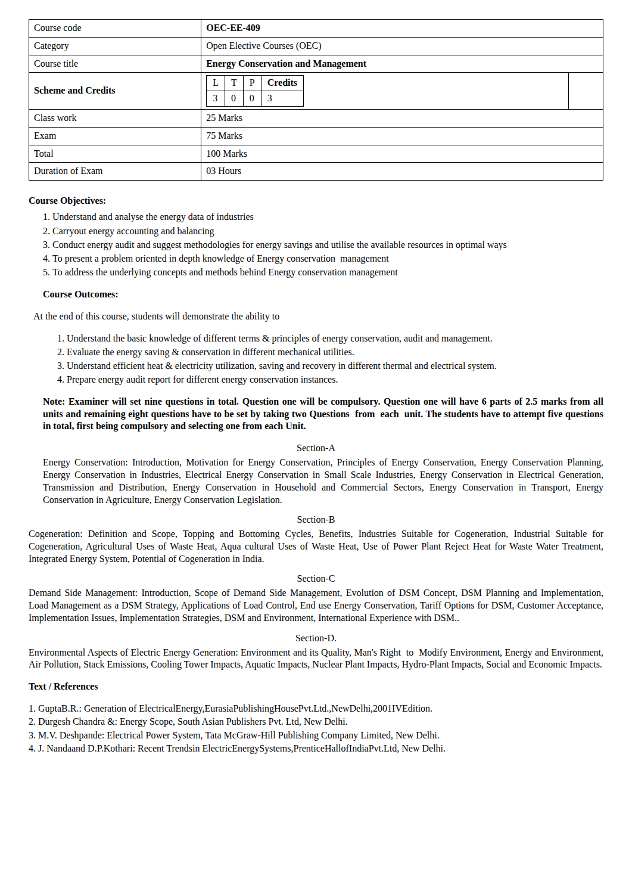| Course code | OEC-EE-409 |
| Category | Open Elective Courses (OEC) |
| Course title | Energy Conservation and Management |
| Scheme and Credits | / L / T / P / Credits / / 3 / 0 / 0 / 3 / | |
| Class work | 25 Marks |
| Exam | 75 Marks |
| Total | 100 Marks |
| Duration of Exam | 03 Hours |
Course Objectives:
Understand and analyse the energy data of industries
Carryout energy accounting and balancing
Conduct energy audit and suggest methodologies for energy savings and utilise the available resources in optimal ways
To present a problem oriented in depth knowledge of Energy conservation management
To address the underlying concepts and methods behind Energy conservation management
Course Outcomes:
At the end of this course, students will demonstrate the ability to
Understand the basic knowledge of different terms & principles of energy conservation, audit and management.
Evaluate the energy saving & conservation in different mechanical utilities.
Understand efficient heat & electricity utilization, saving and recovery in different thermal and electrical system.
Prepare energy audit report for different energy conservation instances.
Note: Examiner will set nine questions in total. Question one will be compulsory. Question one will have 6 parts of 2.5 marks from all units and remaining eight questions have to be set by taking two Questions from each unit. The students have to attempt five questions in total, first being compulsory and selecting one from each Unit.
Section-A
Energy Conservation: Introduction, Motivation for Energy Conservation, Principles of Energy Conservation, Energy Conservation Planning, Energy Conservation in Industries, Electrical Energy Conservation in Small Scale Industries, Energy Conservation in Electrical Generation, Transmission and Distribution, Energy Conservation in Household and Commercial Sectors, Energy Conservation in Transport, Energy Conservation in Agriculture, Energy Conservation Legislation.
Section-B
Cogeneration: Definition and Scope, Topping and Bottoming Cycles, Benefits, Industries Suitable for Cogeneration, Industrial Suitable for Cogeneration, Agricultural Uses of Waste Heat, Aqua cultural Uses of Waste Heat, Use of Power Plant Reject Heat for Waste Water Treatment, Integrated Energy System, Potential of Cogeneration in India.
Section-C
Demand Side Management: Introduction, Scope of Demand Side Management, Evolution of DSM Concept, DSM Planning and Implementation, Load Management as a DSM Strategy, Applications of Load Control, End use Energy Conservation, Tariff Options for DSM, Customer Acceptance, Implementation Issues, Implementation Strategies, DSM and Environment, International Experience with DSM..
Section-D.
Environmental Aspects of Electric Energy Generation: Environment and its Quality, Man's Right to Modify Environment, Energy and Environment, Air Pollution, Stack Emissions, Cooling Tower Impacts, Aquatic Impacts, Nuclear Plant Impacts, Hydro-Plant Impacts, Social and Economic Impacts.
Text / References
1. GuptaB.R.: Generation of ElectricalEnergy,EurasiaPublishingHousePvt.Ltd.,NewDelhi,2001IVEdition.
2. Durgesh Chandra &: Energy Scope, South Asian Publishers Pvt. Ltd, New Delhi.
3. M.V. Deshpande: Electrical Power System, Tata McGraw-Hill Publishing Company Limited, New Delhi.
4. J. Nandaand D.P.Kothari: Recent Trendsin ElectricEnergySystems,PrenticeHallofIndiaPvt.Ltd, New Delhi.